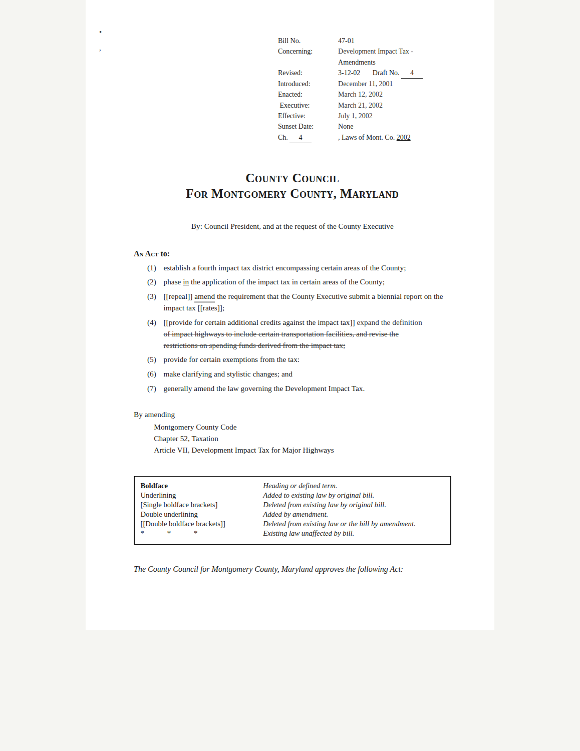• ,
| Bill No. | 47-01 |
| Concerning: | Development Impact Tax - |
| | Amendments |
| Revised: | 3-12-02 Draft No. 4 |
| Introduced: | December 11, 2001 |
| Enacted: | March 12, 2002 |
| Executive: | March 21, 2002 |
| Effective: | July 1, 2002 |
| Sunset Date: | None |
| Ch. 4 | , Laws of Mont. Co. 2002 |
County Council For Montgomery County, Maryland
By: Council President, and at the request of the County Executive
An Act to:
(1) establish a fourth impact tax district encompassing certain areas of the County;
(2) phase in the application of the impact tax in certain areas of the County;
(3) [[repeal]] amend the requirement that the County Executive submit a biennial report on the impact tax [[rates]];
(4) [[provide for certain additional credits against the impact tax]] expand the definition of impact highways to include certain transportation facilities, and revise the restrictions on spending funds derived from the impact tax;
(5) provide for certain exemptions from the tax:
(6) make clarifying and stylistic changes; and
(7) generally amend the law governing the Development Impact Tax.
By amending
Montgomery County Code
Chapter 52, Taxation
Article VII, Development Impact Tax for Major Highways
| Boldface | Heading or defined term. |
| Underlining | Added to existing law by original bill. |
| [Single boldface brackets] | Deleted from existing law by original bill. |
| Double underlining | Added by amendment. |
| [[Double boldface brackets]] | Deleted from existing law or the bill by amendment. |
| * * * | Existing law unaffected by bill. |
The County Council for Montgomery County, Maryland approves the following Act: